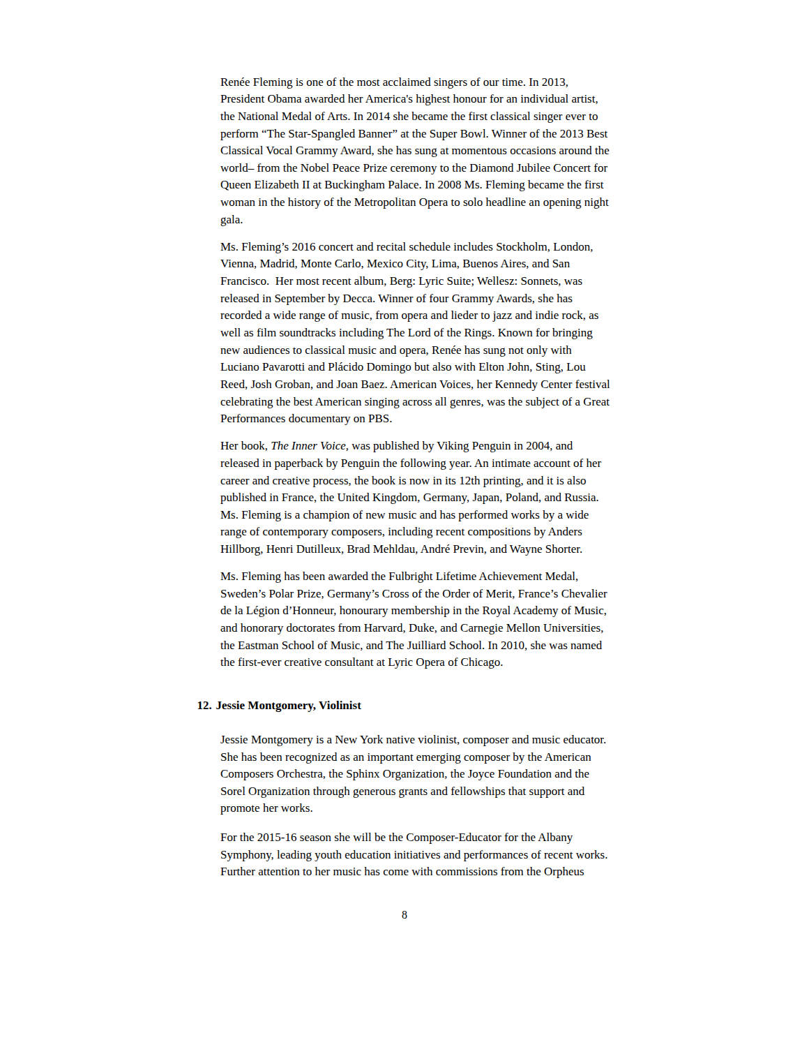Renée Fleming is one of the most acclaimed singers of our time. In 2013, President Obama awarded her America's highest honour for an individual artist, the National Medal of Arts. In 2014 she became the first classical singer ever to perform “The Star-Spangled Banner” at the Super Bowl. Winner of the 2013 Best Classical Vocal Grammy Award, she has sung at momentous occasions around the world– from the Nobel Peace Prize ceremony to the Diamond Jubilee Concert for Queen Elizabeth II at Buckingham Palace. In 2008 Ms. Fleming became the first woman in the history of the Metropolitan Opera to solo headline an opening night gala.
Ms. Fleming’s 2016 concert and recital schedule includes Stockholm, London, Vienna, Madrid, Monte Carlo, Mexico City, Lima, Buenos Aires, and San Francisco. Her most recent album, Berg: Lyric Suite; Wellesz: Sonnets, was released in September by Decca. Winner of four Grammy Awards, she has recorded a wide range of music, from opera and lieder to jazz and indie rock, as well as film soundtracks including The Lord of the Rings. Known for bringing new audiences to classical music and opera, Renée has sung not only with Luciano Pavarotti and Plácido Domingo but also with Elton John, Sting, Lou Reed, Josh Groban, and Joan Baez. American Voices, her Kennedy Center festival celebrating the best American singing across all genres, was the subject of a Great Performances documentary on PBS.
Her book, The Inner Voice, was published by Viking Penguin in 2004, and released in paperback by Penguin the following year. An intimate account of her career and creative process, the book is now in its 12th printing, and it is also published in France, the United Kingdom, Germany, Japan, Poland, and Russia. Ms. Fleming is a champion of new music and has performed works by a wide range of contemporary composers, including recent compositions by Anders Hillborg, Henri Dutilleux, Brad Mehldau, André Previn, and Wayne Shorter.
Ms. Fleming has been awarded the Fulbright Lifetime Achievement Medal, Sweden’s Polar Prize, Germany’s Cross of the Order of Merit, France’s Chevalier de la Légion d’Honneur, honourary membership in the Royal Academy of Music, and honorary doctorates from Harvard, Duke, and Carnegie Mellon Universities, the Eastman School of Music, and The Juilliard School. In 2010, she was named the first-ever creative consultant at Lyric Opera of Chicago.
12. Jessie Montgomery, Violinist
Jessie Montgomery is a New York native violinist, composer and music educator. She has been recognized as an important emerging composer by the American Composers Orchestra, the Sphinx Organization, the Joyce Foundation and the Sorel Organization through generous grants and fellowships that support and promote her works.
For the 2015-16 season she will be the Composer-Educator for the Albany Symphony, leading youth education initiatives and performances of recent works. Further attention to her music has come with commissions from the Orpheus
8